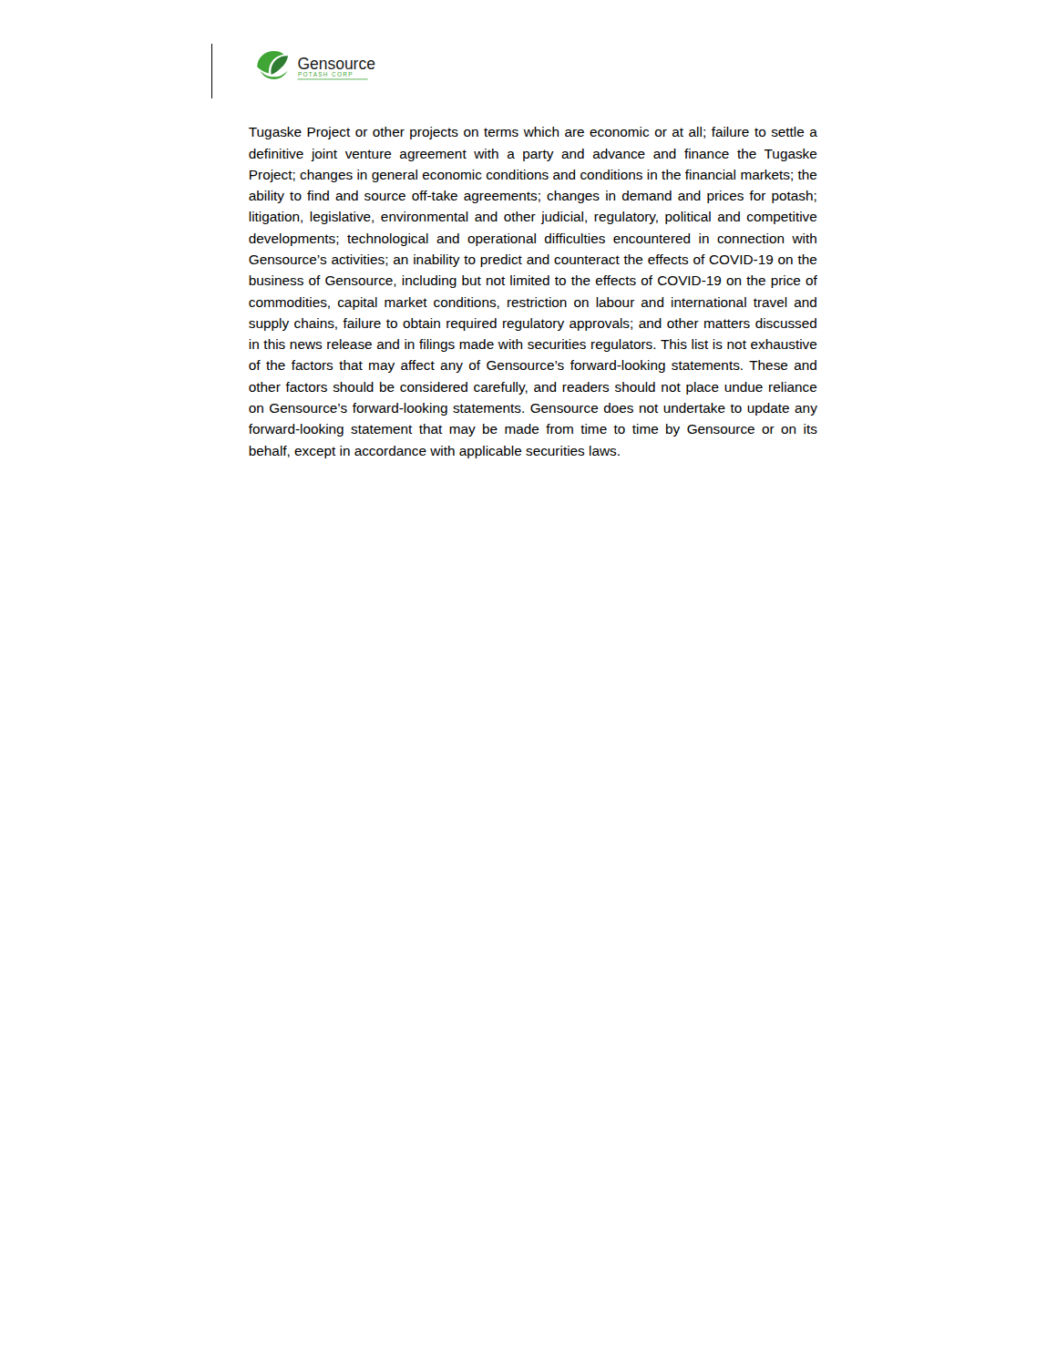Gensource POTASH CORP
Tugaske Project or other projects on terms which are economic or at all; failure to settle a definitive joint venture agreement with a party and advance and finance the Tugaske Project; changes in general economic conditions and conditions in the financial markets; the ability to find and source off-take agreements; changes in demand and prices for potash; litigation, legislative, environmental and other judicial, regulatory, political and competitive developments; technological and operational difficulties encountered in connection with Gensource’s activities; an inability to predict and counteract the effects of COVID-19 on the business of Gensource, including but not limited to the effects of COVID-19 on the price of commodities, capital market conditions, restriction on labour and international travel and supply chains, failure to obtain required regulatory approvals; and other matters discussed in this news release and in filings made with securities regulators. This list is not exhaustive of the factors that may affect any of Gensource’s forward-looking statements. These and other factors should be considered carefully, and readers should not place undue reliance on Gensource’s forward-looking statements. Gensource does not undertake to update any forward-looking statement that may be made from time to time by Gensource or on its behalf, except in accordance with applicable securities laws.